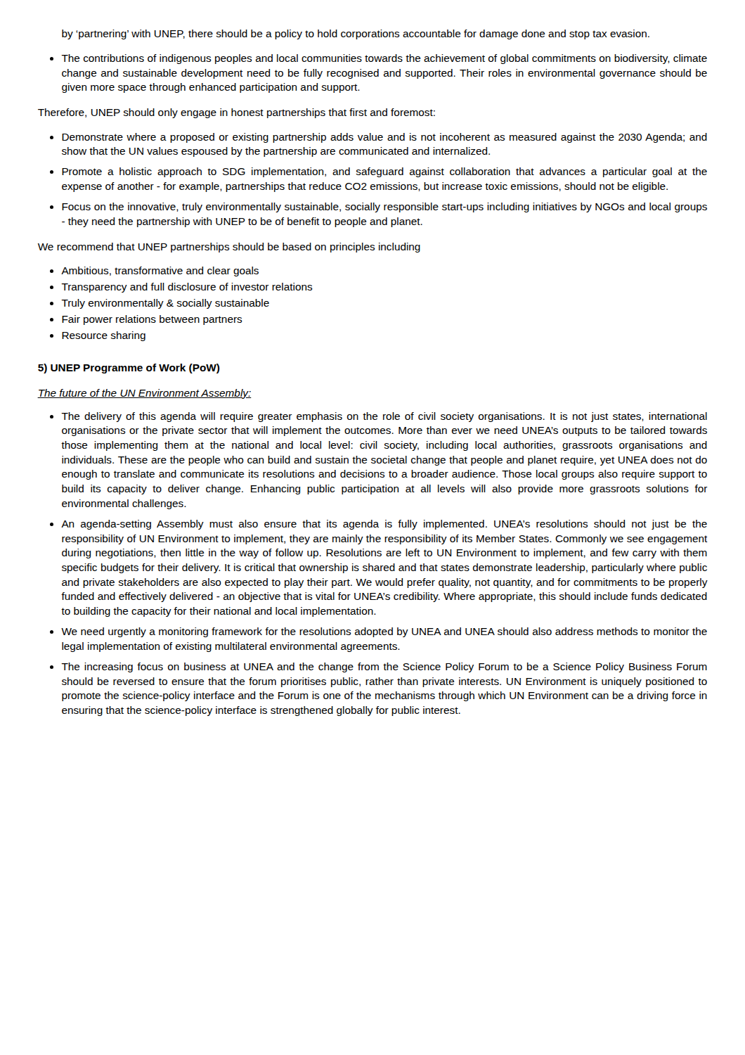by ‘partnering’ with UNEP, there should be a policy to hold corporations accountable for damage done and stop tax evasion.
The contributions of indigenous peoples and local communities towards the achievement of global commitments on biodiversity, climate change and sustainable development need to be fully recognised and supported. Their roles in environmental governance should be given more space through enhanced participation and support.
Therefore, UNEP should only engage in honest partnerships that first and foremost:
Demonstrate where a proposed or existing partnership adds value and is not incoherent as measured against the 2030 Agenda; and show that the UN values espoused by the partnership are communicated and internalized.
Promote a holistic approach to SDG implementation, and safeguard against collaboration that advances a particular goal at the expense of another - for example, partnerships that reduce CO2 emissions, but increase toxic emissions, should not be eligible.
Focus on the innovative, truly environmentally sustainable, socially responsible start-ups including initiatives by NGOs and local groups - they need the partnership with UNEP to be of benefit to people and planet.
We recommend that UNEP partnerships should be based on principles including
Ambitious, transformative and clear goals
Transparency and full disclosure of investor relations
Truly environmentally & socially sustainable
Fair power relations between partners
Resource sharing
5) UNEP Programme of Work (PoW)
The future of the UN Environment Assembly:
The delivery of this agenda will require greater emphasis on the role of civil society organisations. It is not just states, international organisations or the private sector that will implement the outcomes. More than ever we need UNEA’s outputs to be tailored towards those implementing them at the national and local level: civil society, including local authorities, grassroots organisations and individuals. These are the people who can build and sustain the societal change that people and planet require, yet UNEA does not do enough to translate and communicate its resolutions and decisions to a broader audience. Those local groups also require support to build its capacity to deliver change. Enhancing public participation at all levels will also provide more grassroots solutions for environmental challenges.
An agenda-setting Assembly must also ensure that its agenda is fully implemented. UNEA’s resolutions should not just be the responsibility of UN Environment to implement, they are mainly the responsibility of its Member States. Commonly we see engagement during negotiations, then little in the way of follow up. Resolutions are left to UN Environment to implement, and few carry with them specific budgets for their delivery. It is critical that ownership is shared and that states demonstrate leadership, particularly where public and private stakeholders are also expected to play their part. We would prefer quality, not quantity, and for commitments to be properly funded and effectively delivered - an objective that is vital for UNEA’s credibility. Where appropriate, this should include funds dedicated to building the capacity for their national and local implementation.
We need urgently a monitoring framework for the resolutions adopted by UNEA and UNEA should also address methods to monitor the legal implementation of existing multilateral environmental agreements.
The increasing focus on business at UNEA and the change from the Science Policy Forum to be a Science Policy Business Forum should be reversed to ensure that the forum prioritises public, rather than private interests. UN Environment is uniquely positioned to promote the science-policy interface and the Forum is one of the mechanisms through which UN Environment can be a driving force in ensuring that the science-policy interface is strengthened globally for public interest.